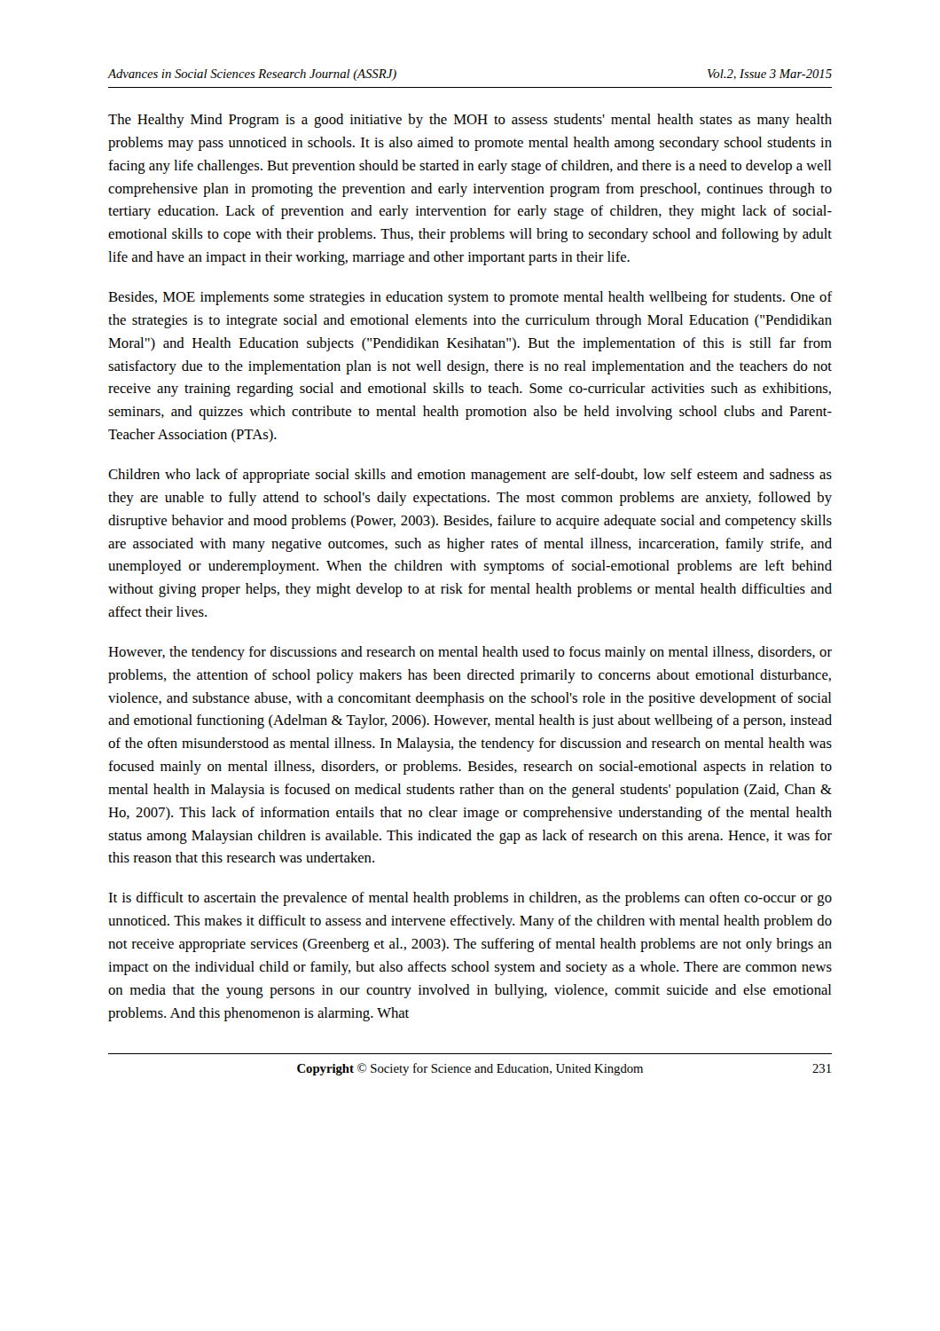Advances in Social Sciences Research Journal (ASSRJ)
Vol.2, Issue 3 Mar-2015
The Healthy Mind Program is a good initiative by the MOH to assess students' mental health states as many health problems may pass unnoticed in schools. It is also aimed to promote mental health among secondary school students in facing any life challenges. But prevention should be started in early stage of children, and there is a need to develop a well comprehensive plan in promoting the prevention and early intervention program from preschool, continues through to tertiary education. Lack of prevention and early intervention for early stage of children, they might lack of social-emotional skills to cope with their problems. Thus, their problems will bring to secondary school and following by adult life and have an impact in their working, marriage and other important parts in their life.
Besides, MOE implements some strategies in education system to promote mental health wellbeing for students. One of the strategies is to integrate social and emotional elements into the curriculum through Moral Education ("Pendidikan Moral") and Health Education subjects ("Pendidikan Kesihatan"). But the implementation of this is still far from satisfactory due to the implementation plan is not well design, there is no real implementation and the teachers do not receive any training regarding social and emotional skills to teach. Some co-curricular activities such as exhibitions, seminars, and quizzes which contribute to mental health promotion also be held involving school clubs and Parent-Teacher Association (PTAs).
Children who lack of appropriate social skills and emotion management are self-doubt, low self esteem and sadness as they are unable to fully attend to school's daily expectations. The most common problems are anxiety, followed by disruptive behavior and mood problems (Power, 2003). Besides, failure to acquire adequate social and competency skills are associated with many negative outcomes, such as higher rates of mental illness, incarceration, family strife, and unemployed or underemployment. When the children with symptoms of social-emotional problems are left behind without giving proper helps, they might develop to at risk for mental health problems or mental health difficulties and affect their lives.
However, the tendency for discussions and research on mental health used to focus mainly on mental illness, disorders, or problems, the attention of school policy makers has been directed primarily to concerns about emotional disturbance, violence, and substance abuse, with a concomitant deemphasis on the school's role in the positive development of social and emotional functioning (Adelman & Taylor, 2006). However, mental health is just about wellbeing of a person, instead of the often misunderstood as mental illness. In Malaysia, the tendency for discussion and research on mental health was focused mainly on mental illness, disorders, or problems. Besides, research on social-emotional aspects in relation to mental health in Malaysia is focused on medical students rather than on the general students' population (Zaid, Chan & Ho, 2007). This lack of information entails that no clear image or comprehensive understanding of the mental health status among Malaysian children is available. This indicated the gap as lack of research on this arena. Hence, it was for this reason that this research was undertaken.
It is difficult to ascertain the prevalence of mental health problems in children, as the problems can often co-occur or go unnoticed. This makes it difficult to assess and intervene effectively. Many of the children with mental health problem do not receive appropriate services (Greenberg et al., 2003). The suffering of mental health problems are not only brings an impact on the individual child or family, but also affects school system and society as a whole. There are common news on media that the young persons in our country involved in bullying, violence, commit suicide and else emotional problems. And this phenomenon is alarming. What
Copyright © Society for Science and Education, United Kingdom
231